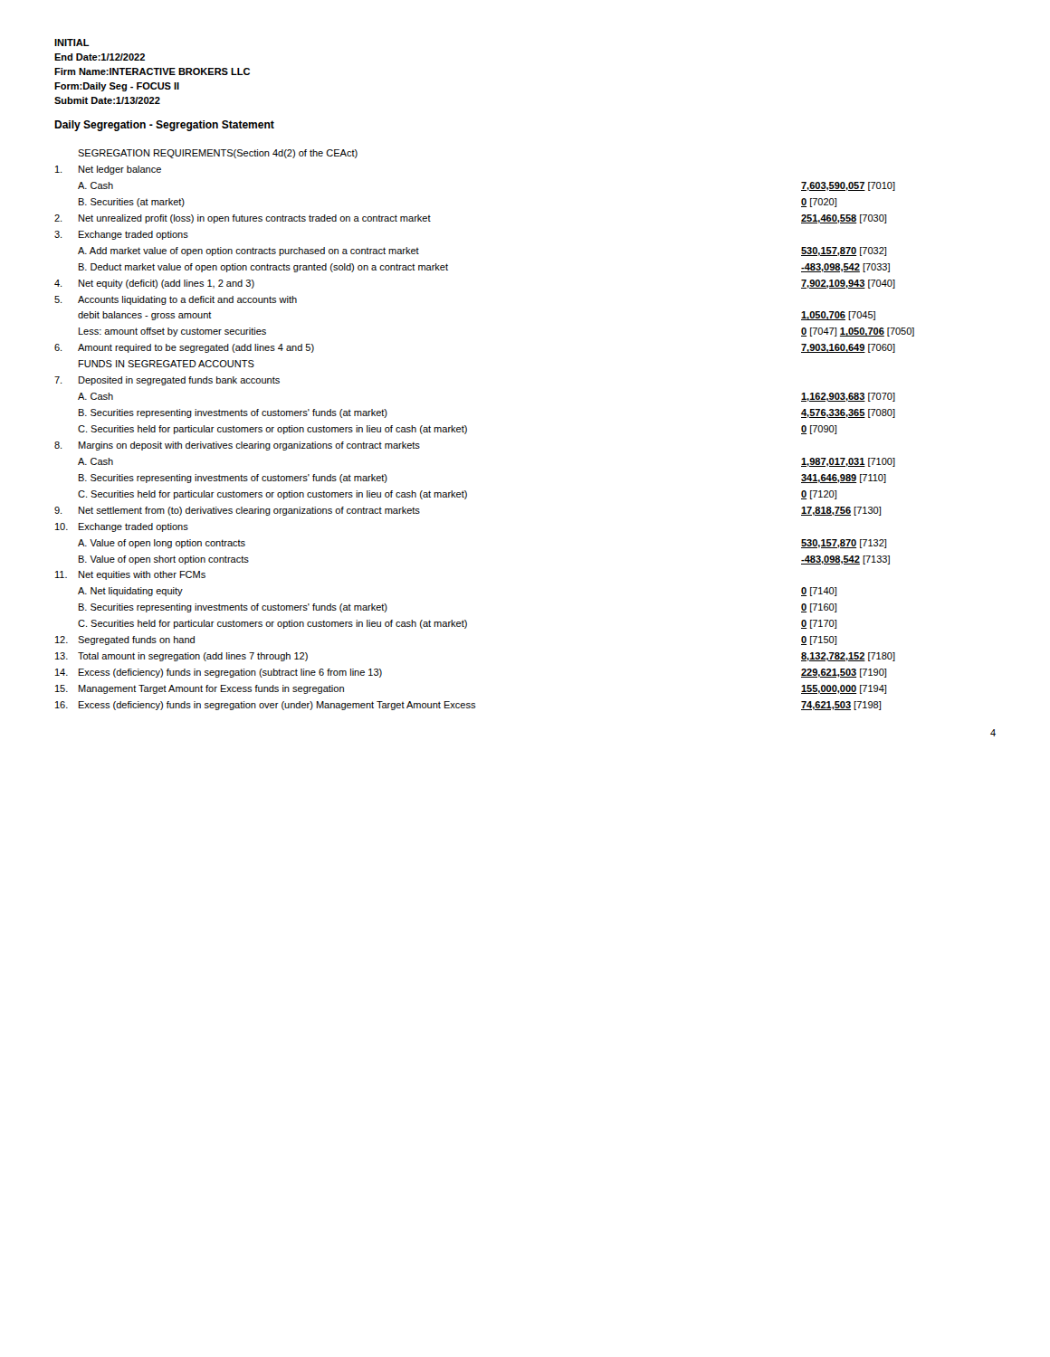INITIAL
End Date:1/12/2022
Firm Name:INTERACTIVE BROKERS LLC
Form:Daily Seg - FOCUS II
Submit Date:1/13/2022
Daily Segregation - Segregation Statement
| | SEGREGATION REQUIREMENTS(Section 4d(2) of the CEAct) | |
| 1. | Net ledger balance | |
| | A. Cash | 7,603,590,057 [7010] |
| | B. Securities (at market) | 0 [7020] |
| 2. | Net unrealized profit (loss) in open futures contracts traded on a contract market | 251,460,558 [7030] |
| 3. | Exchange traded options | |
| | A. Add market value of open option contracts purchased on a contract market | 530,157,870 [7032] |
| | B. Deduct market value of open option contracts granted (sold) on a contract market | -483,098,542 [7033] |
| 4. | Net equity (deficit) (add lines 1, 2 and 3) | 7,902,109,943 [7040] |
| 5. | Accounts liquidating to a deficit and accounts with | |
| | debit balances - gross amount | 1,050,706 [7045] |
| | Less: amount offset by customer securities | 0 [7047] 1,050,706 [7050] |
| 6. | Amount required to be segregated (add lines 4 and 5) | 7,903,160,649 [7060] |
| | FUNDS IN SEGREGATED ACCOUNTS | |
| 7. | Deposited in segregated funds bank accounts | |
| | A. Cash | 1,162,903,683 [7070] |
| | B. Securities representing investments of customers' funds (at market) | 4,576,336,365 [7080] |
| | C. Securities held for particular customers or option customers in lieu of cash (at market) | 0 [7090] |
| 8. | Margins on deposit with derivatives clearing organizations of contract markets | |
| | A. Cash | 1,987,017,031 [7100] |
| | B. Securities representing investments of customers' funds (at market) | 341,646,989 [7110] |
| | C. Securities held for particular customers or option customers in lieu of cash (at market) | 0 [7120] |
| 9. | Net settlement from (to) derivatives clearing organizations of contract markets | 17,818,756 [7130] |
| 10. | Exchange traded options | |
| | A. Value of open long option contracts | 530,157,870 [7132] |
| | B. Value of open short option contracts | -483,098,542 [7133] |
| 11. | Net equities with other FCMs | |
| | A. Net liquidating equity | 0 [7140] |
| | B. Securities representing investments of customers' funds (at market) | 0 [7160] |
| | C. Securities held for particular customers or option customers in lieu of cash (at market) | 0 [7170] |
| 12. | Segregated funds on hand | 0 [7150] |
| 13. | Total amount in segregation (add lines 7 through 12) | 8,132,782,152 [7180] |
| 14. | Excess (deficiency) funds in segregation (subtract line 6 from line 13) | 229,621,503 [7190] |
| 15. | Management Target Amount for Excess funds in segregation | 155,000,000 [7194] |
| 16. | Excess (deficiency) funds in segregation over (under) Management Target Amount Excess | 74,621,503 [7198] |
4